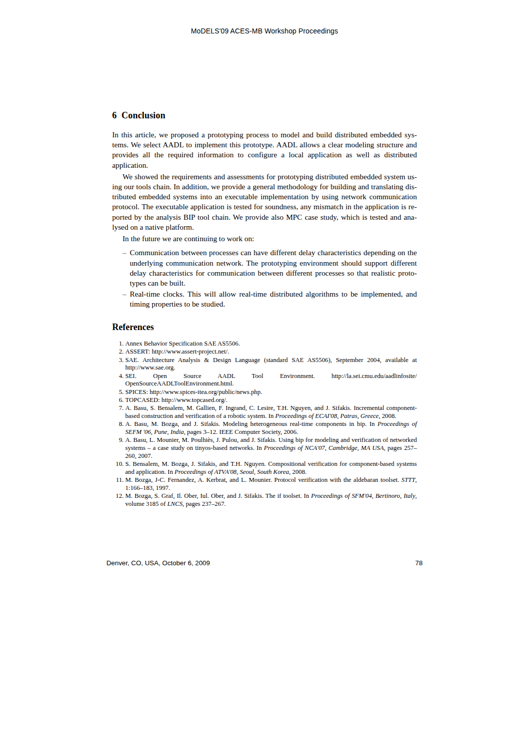MoDELS'09 ACES-MB Workshop Proceedings
6 Conclusion
In this article, we proposed a prototyping process to model and build distributed embedded systems. We select AADL to implement this prototype. AADL allows a clear modeling structure and provides all the required information to configure a local application as well as distributed application.
We showed the requirements and assessments for prototyping distributed embedded system using our tools chain. In addition, we provide a general methodology for building and translating distributed embedded systems into an executable implementation by using network communication protocol. The executable application is tested for soundness, any mismatch in the application is reported by the analysis BIP tool chain. We provide also MPC case study, which is tested and analysed on a native platform.
In the future we are continuing to work on:
Communication between processes can have different delay characteristics depending on the underlying communication network. The prototyping environment should support different delay characteristics for communication between different processes so that realistic prototypes can be built.
Real-time clocks. This will allow real-time distributed algorithms to be implemented, and timing properties to be studied.
References
Annex Behavior Specification SAE AS5506.
ASSERT: http://www.assert-project.net/.
SAE. Architecture Analysis & Design Language (standard SAE AS5506), September 2004, available at http://www.sae.org.
SEI. Open Source AADL Tool Environment. http://la.sei.cmu.edu/aadlinfosite/ OpenSourceAADLToolEnvironment.html.
SPICES: http://www.spices-itea.org/public/news.php.
TOPCASED: http://www.topcased.org/.
A. Basu, S. Bensalem, M. Gallien, F. Ingrand, C. Lesire, T.H. Nguyen, and J. Sifakis. Incremental component-based construction and verification of a robotic system. In Proceedings of ECAI'08, Patras, Greece, 2008.
A. Basu, M. Bozga, and J. Sifakis. Modeling heterogeneous real-time components in bip. In Proceedings of SEFM '06, Pune, India, pages 3–12. IEEE Computer Society, 2006.
A. Basu, L. Mounier, M. Poulhiès, J. Pulou, and J. Sifakis. Using bip for modeling and verification of networked systems – a case study on tinyos-based networks. In Proceedings of NCA'07, Cambridge, MA USA, pages 257–260, 2007.
S. Bensalem, M. Bozga, J. Sifakis, and T.H. Nguyen. Compositional verification for component-based systems and application. In Proceedings of ATVA'08, Seoul, South Korea, 2008.
M. Bozga, J-C. Fernandez, A. Kerbrat, and L. Mounier. Protocol verification with the aldebaran toolset. STTT, 1:166–183, 1997.
M. Bozga, S. Graf, Il. Ober, Iul. Ober, and J. Sifakis. The if toolset. In Proceedings of SFM'04, Bertinoro, Italy, volume 3185 of LNCS, pages 237–267.
Denver, CO, USA, October 6, 2009
78